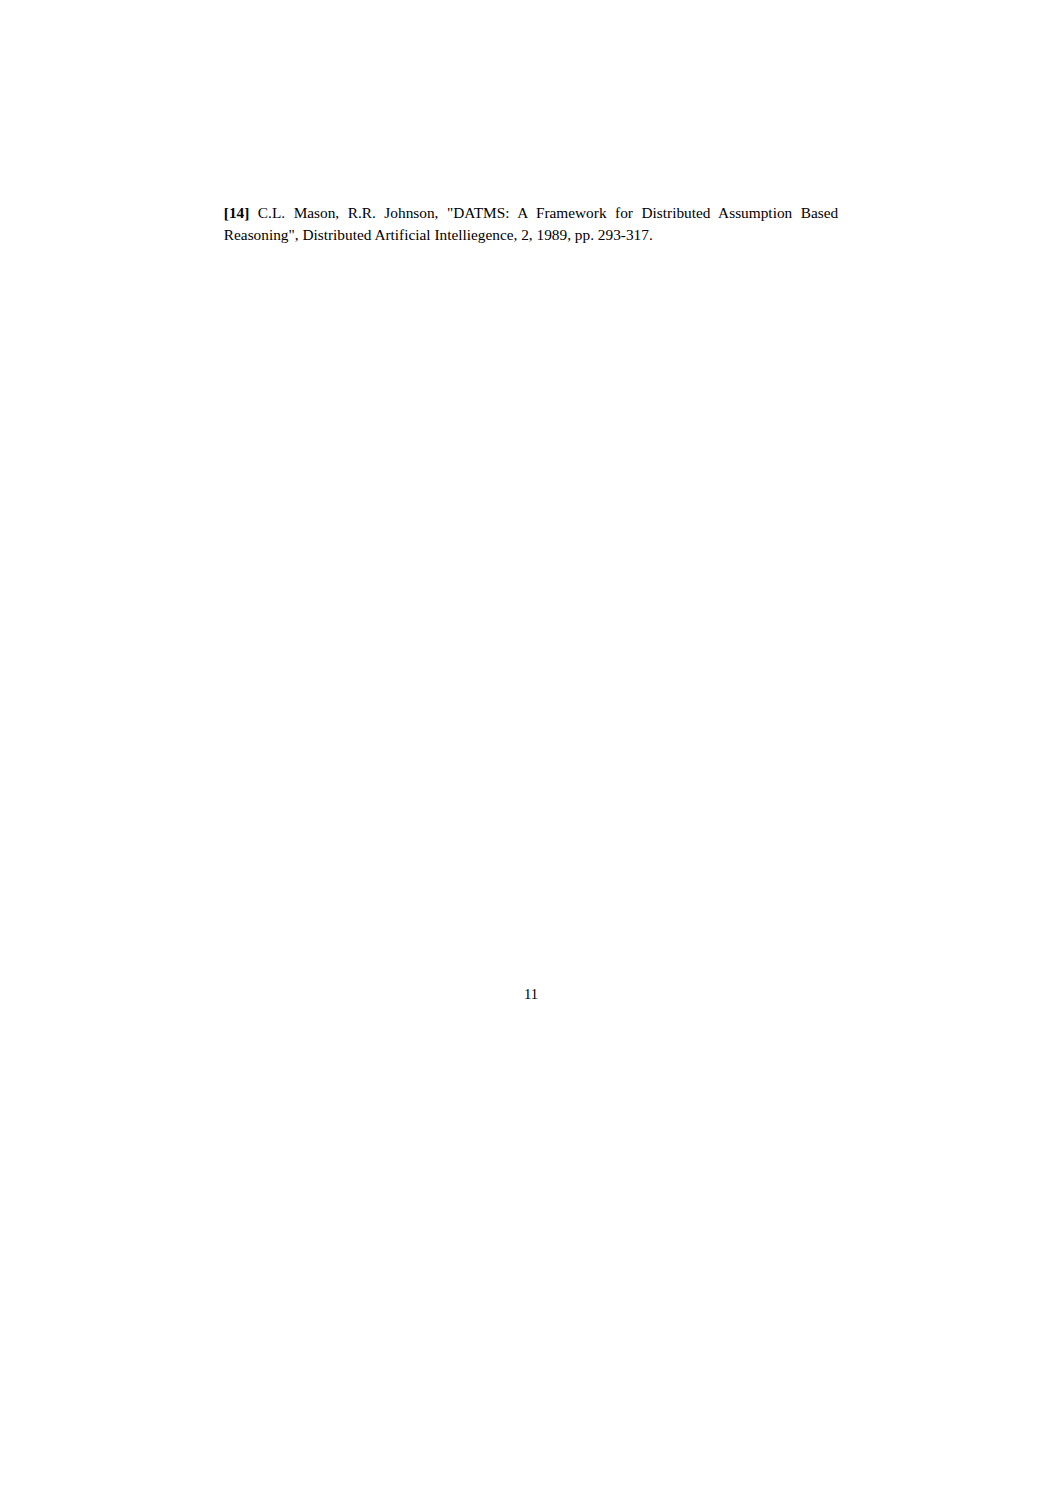[14] C.L. Mason, R.R. Johnson, "DATMS: A Framework for Distributed Assumption Based Reasoning", Distributed Artificial Intelliegence, 2, 1989, pp. 293-317.
11